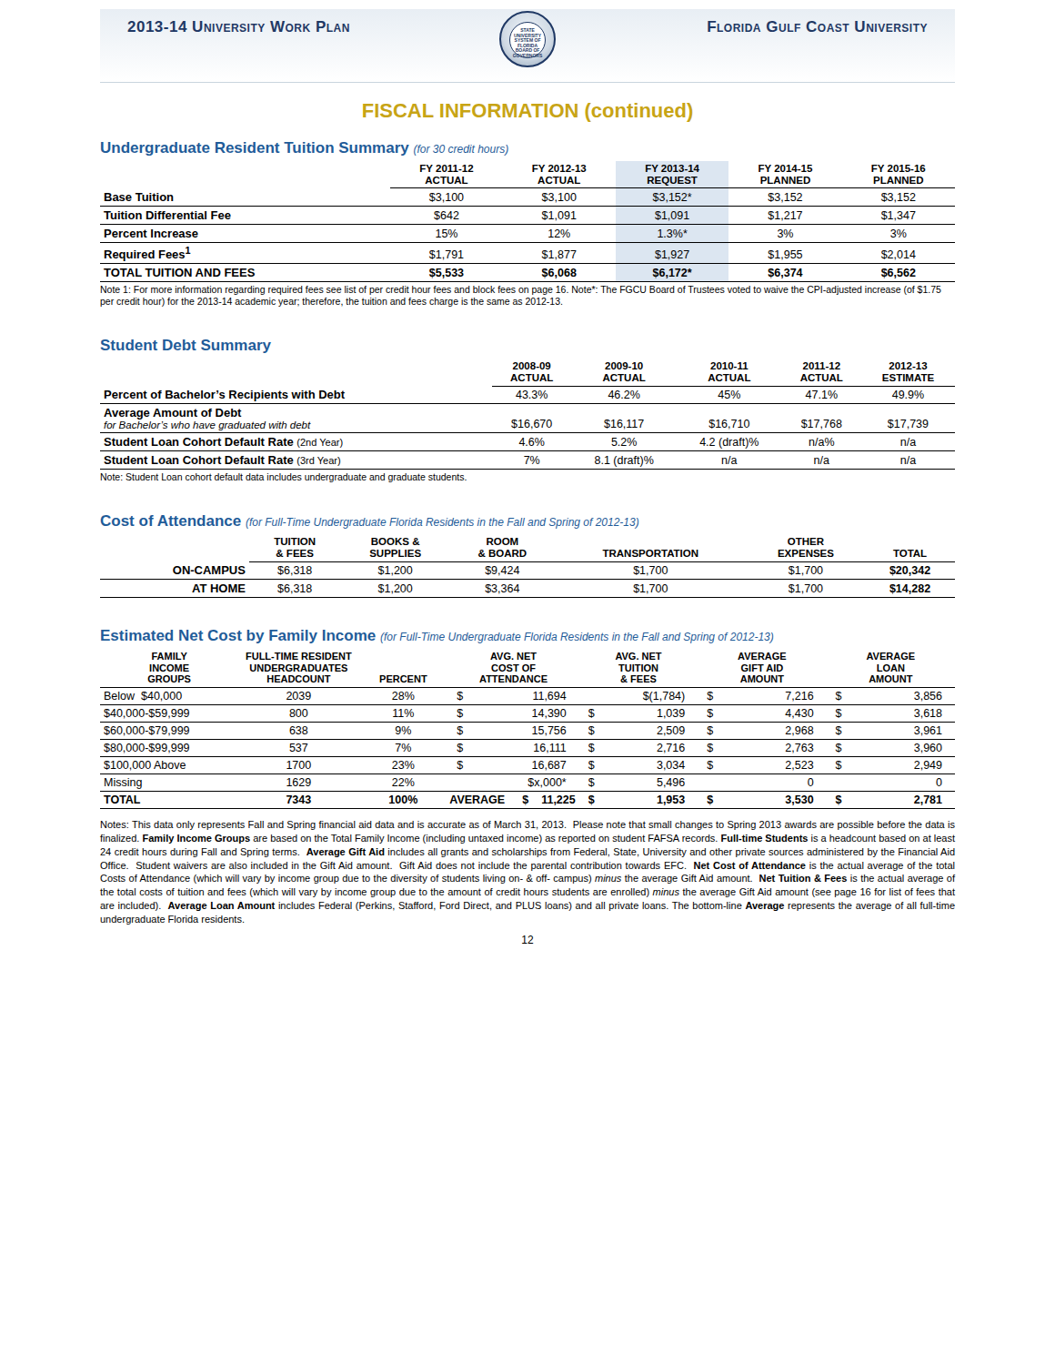2013-14 University Work Plan
STATE UNIVERSITY SYSTEM OF FLORIDA
BOARD OF GOVERNORS
Florida Gulf Coast University
FISCAL INFORMATION (continued)
Undergraduate Resident Tuition Summary (for 30 credit hours)
| | FY 2011-12 ACTUAL | FY 2012-13 ACTUAL | FY 2013-14 REQUEST | FY 2014-15 PLANNED | FY 2015-16 PLANNED |
| --- | --- | --- | --- | --- | --- |
| Base Tuition | $3,100 | $3,100 | $3,152* | $3,152 | $3,152 |
| Tuition Differential Fee | $642 | $1,091 | $1,091 | $1,217 | $1,347 |
| Percent Increase | 15% | 12% | 1.3%* | 3% | 3% |
| Required Fees 1 | $1,791 | $1,877 | $1,927 | $1,955 | $2,014 |
| TOTAL TUITION AND FEES | $5,533 | $6,068 | $6,172* | $6,374 | $6,562 |
Note 1: For more information regarding required fees see list of per credit hour fees and block fees on page 16. Note*: The FGCU Board of Trustees voted to waive the CPI-adjusted increase (of $1.75 per credit hour) for the 2013-14 academic year; therefore, the tuition and fees charge is the same as 2012-13.
Student Debt Summary
| | 2008-09 ACTUAL | 2009-10 ACTUAL | 2010-11 ACTUAL | 2011-12 ACTUAL | 2012-13 ESTIMATE |
| --- | --- | --- | --- | --- | --- |
| Percent of Bachelor’s Recipients with Debt | 43.3% | 46.2% | 45% | 47.1% | 49.9% |
| Average Amount of Debt for Bachelor’s who have graduated with debt | $16,670 | $16,117 | $16,710 | $17,768 | $17,739 |
| Student Loan Cohort Default Rate (2nd Year) | 4.6% | 5.2% | 4.2 (draft)% | n/a% | n/a |
| Student Loan Cohort Default Rate (3rd Year) | 7% | 8.1 (draft)% | n/a | n/a | n/a |
Note: Student Loan cohort default data includes undergraduate and graduate students.
Cost of Attendance (for Full-Time Undergraduate Florida Residents in the Fall and Spring of 2012-13)
| | TUITION & FEES | BOOKS & SUPPLIES | ROOM & BOARD | TRANSPORTATION | OTHER EXPENSES | TOTAL |
| --- | --- | --- | --- | --- | --- | --- |
| ON-CAMPUS | $6,318 | $1,200 | $9,424 | $1,700 | $1,700 | $20,342 |
| AT HOME | $6,318 | $1,200 | $3,364 | $1,700 | $1,700 | $14,282 |
Estimated Net Cost by Family Income (for Full-Time Undergraduate Florida Residents in the Fall and Spring of 2012-13)
| FAMILY INCOME GROUPS | FULL-TIME RESIDENT UNDERGRADUATES HEADCOUNT | PERCENT | AVG. NET COST OF ATTENDANCE | AVG. NET TUITION & FEES | AVERAGE GIFT AID AMOUNT | AVERAGE LOAN AMOUNT |
| --- | --- | --- | --- | --- | --- | --- |
| Below $40,000 | 2039 | 28% | $ 11,694 | $(1,784) | $ 7,216 | $ 3,856 |
| $40,000-$59,999 | 800 | 11% | $ 14,390 | $ 1,039 | $ 4,430 | $ 3,618 |
| $60,000-$79,999 | 638 | 9% | $ 15,756 | $ 2,509 | $ 2,968 | $ 3,961 |
| $80,000-$99,999 | 537 | 7% | $ 16,111 | $ 2,716 | $ 2,763 | $ 3,960 |
| $100,000 Above | 1700 | 23% | $ 16,687 | $ 3,034 | $ 2,523 | $ 2,949 |
| Missing | 1629 | 22% | $x,000* | $ 5,496 | 0 | 0 |
| TOTAL | 7343 | 100% | AVERAGE $ 11,225 | $ 1,953 | $ 3,530 | $ 2,781 |
Notes: This data only represents Fall and Spring financial aid data and is accurate as of March 31, 2013. Please note that small changes to Spring 2013 awards are possible before the data is finalized. Family Income Groups are based on the Total Family Income (including untaxed income) as reported on student FAFSA records. Full-time Students is a headcount based on at least 24 credit hours during Fall and Spring terms. Average Gift Aid includes all grants and scholarships from Federal, State, University and other private sources administered by the Financial Aid Office. Student waivers are also included in the Gift Aid amount. Gift Aid does not include the parental contribution towards EFC. Net Cost of Attendance is the actual average of the total Costs of Attendance (which will vary by income group due to the diversity of students living on- & off- campus) minus the average Gift Aid amount. Net Tuition & Fees is the actual average of the total costs of tuition and fees (which will vary by income group due to the amount of credit hours students are enrolled) minus the average Gift Aid amount (see page 16 for list of fees that are included). Average Loan Amount includes Federal (Perkins, Stafford, Ford Direct, and PLUS loans) and all private loans. The bottom-line Average represents the average of all full-time undergraduate Florida residents.
12